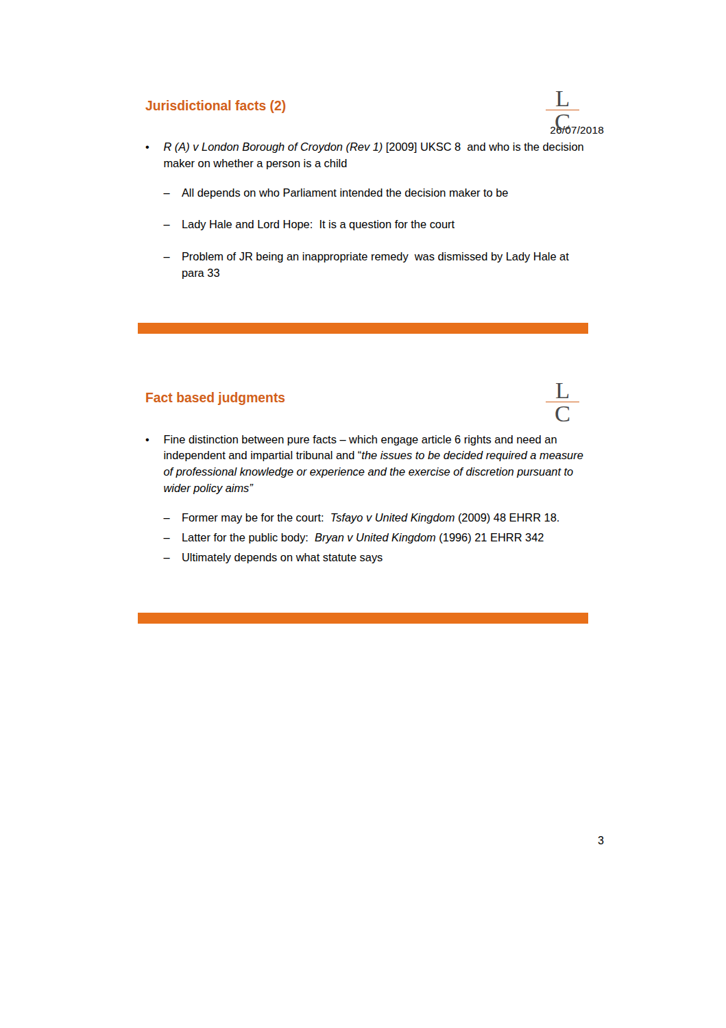26/07/2018
L C
Jurisdictional facts (2)
R (A) v London Borough of Croydon (Rev 1) [2009] UKSC 8 and who is the decision maker on whether a person is a child
All depends on who Parliament intended the decision maker to be
Lady Hale and Lord Hope: It is a question for the court
Problem of JR being an inappropriate remedy was dismissed by Lady Hale at para 33
L C
Fact based judgments
Fine distinction between pure facts – which engage article 6 rights and need an independent and impartial tribunal and “the issues to be decided required a measure of professional knowledge or experience and the exercise of discretion pursuant to wider policy aims”
Former may be for the court: Tsfayo v United Kingdom (2009) 48 EHRR 18.
Latter for the public body: Bryan v United Kingdom (1996) 21 EHRR 342
Ultimately depends on what statute says
3